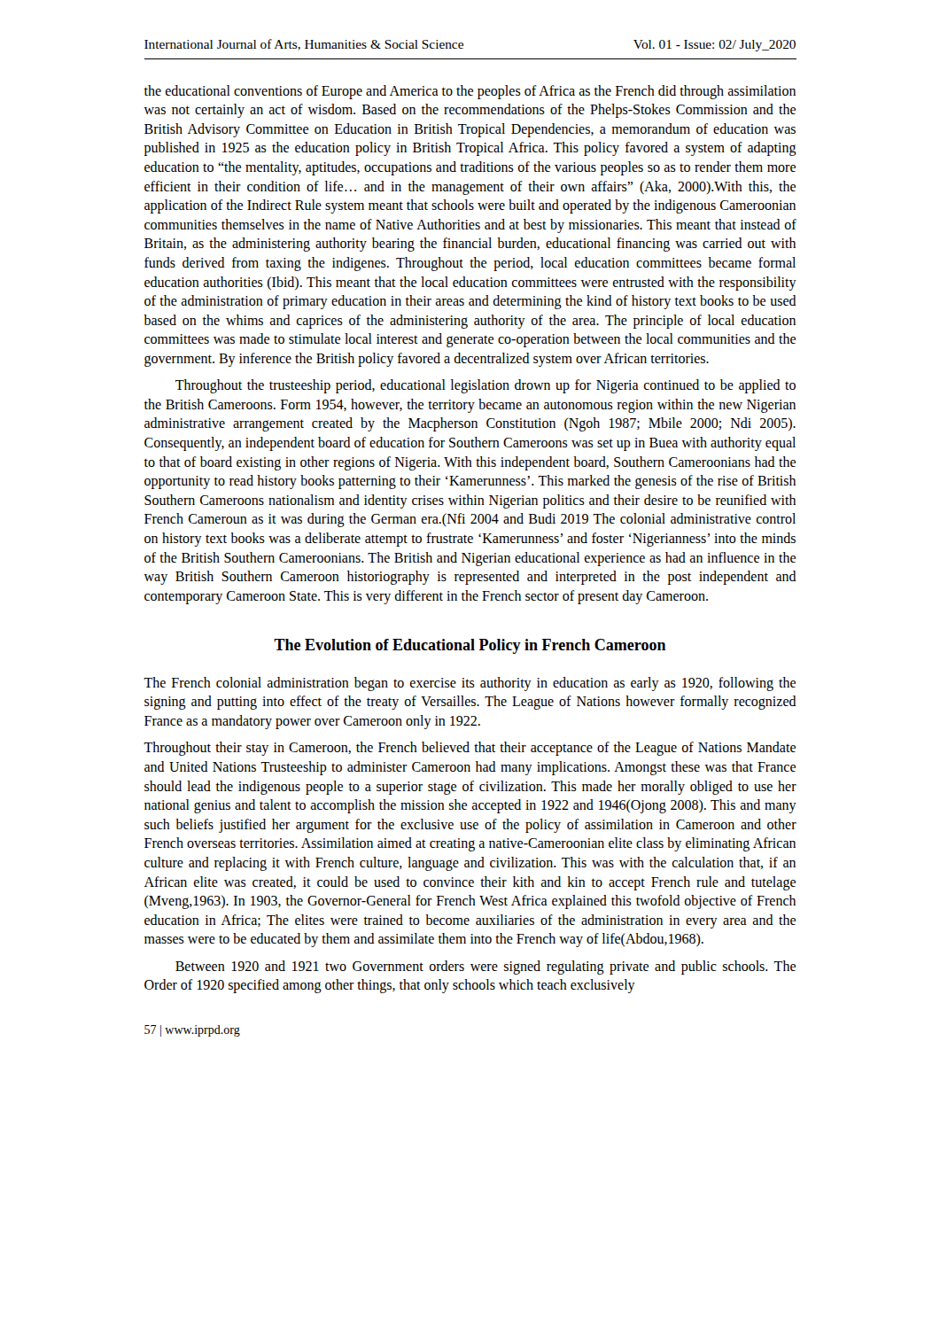International Journal of Arts, Humanities & Social Science Vol. 01 - Issue: 02/ July_2020
the educational conventions of Europe and America to the peoples of Africa as the French did through assimilation was not certainly an act of wisdom. Based on the recommendations of the Phelps-Stokes Commission and the British Advisory Committee on Education in British Tropical Dependencies, a memorandum of education was published in 1925 as the education policy in British Tropical Africa. This policy favored a system of adapting education to “the mentality, aptitudes, occupations and traditions of the various peoples so as to render them more efficient in their condition of life… and in the management of their own affairs” (Aka, 2000).With this, the application of the Indirect Rule system meant that schools were built and operated by the indigenous Cameroonian communities themselves in the name of Native Authorities and at best by missionaries. This meant that instead of Britain, as the administering authority bearing the financial burden, educational financing was carried out with funds derived from taxing the indigenes. Throughout the period, local education committees became formal education authorities (Ibid). This meant that the local education committees were entrusted with the responsibility of the administration of primary education in their areas and determining the kind of history text books to be used based on the whims and caprices of the administering authority of the area. The principle of local education committees was made to stimulate local interest and generate co-operation between the local communities and the government. By inference the British policy favored a decentralized system over African territories.
Throughout the trusteeship period, educational legislation drown up for Nigeria continued to be applied to the British Cameroons. Form 1954, however, the territory became an autonomous region within the new Nigerian administrative arrangement created by the Macpherson Constitution (Ngoh 1987; Mbile 2000; Ndi 2005). Consequently, an independent board of education for Southern Cameroons was set up in Buea with authority equal to that of board existing in other regions of Nigeria. With this independent board, Southern Cameroonians had the opportunity to read history books patterning to their ‘Kamerunness’. This marked the genesis of the rise of British Southern Cameroons nationalism and identity crises within Nigerian politics and their desire to be reunified with French Cameroun as it was during the German era.(Nfi 2004 and Budi 2019 The colonial administrative control on history text books was a deliberate attempt to frustrate ‘Kamerunness’ and foster ‘Nigerianness’ into the minds of the British Southern Cameroonians. The British and Nigerian educational experience as had an influence in the way British Southern Cameroon historiography is represented and interpreted in the post independent and contemporary Cameroon State. This is very different in the French sector of present day Cameroon.
The Evolution of Educational Policy in French Cameroon
The French colonial administration began to exercise its authority in education as early as 1920, following the signing and putting into effect of the treaty of Versailles. The League of Nations however formally recognized France as a mandatory power over Cameroon only in 1922.
Throughout their stay in Cameroon, the French believed that their acceptance of the League of Nations Mandate and United Nations Trusteeship to administer Cameroon had many implications. Amongst these was that France should lead the indigenous people to a superior stage of civilization. This made her morally obliged to use her national genius and talent to accomplish the mission she accepted in 1922 and 1946(Ojong 2008). This and many such beliefs justified her argument for the exclusive use of the policy of assimilation in Cameroon and other French overseas territories. Assimilation aimed at creating a native-Cameroonian elite class by eliminating African culture and replacing it with French culture, language and civilization. This was with the calculation that, if an African elite was created, it could be used to convince their kith and kin to accept French rule and tutelage (Mveng,1963). In 1903, the Governor-General for French West Africa explained this twofold objective of French education in Africa; The elites were trained to become auxiliaries of the administration in every area and the masses were to be educated by them and assimilate them into the French way of life(Abdou,1968).
Between 1920 and 1921 two Government orders were signed regulating private and public schools. The Order of 1920 specified among other things, that only schools which teach exclusively
57 | www.iprpd.org